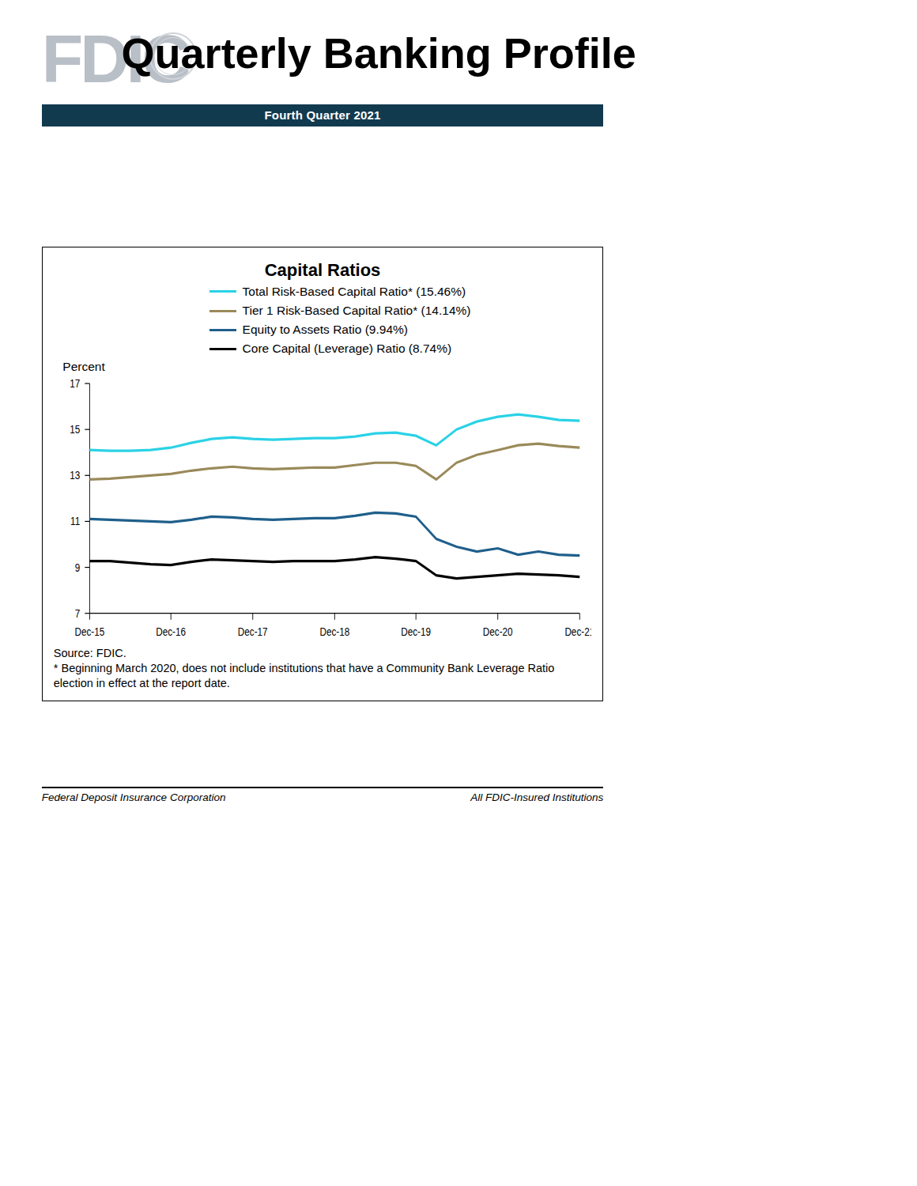FDIC
Quarterly Banking Profile
Fourth Quarter 2021
Capital Ratios
Total Risk-Based Capital Ratio* (15.46%)
Tier 1 Risk-Based Capital Ratio* (14.14%)
Equity to Assets Ratio (9.94%)
Core Capital (Leverage) Ratio (8.74%)
Percent
17 15 13 11 9 7 Dec-15 Dec-16 Dec-17 Dec-18 Dec-19 Dec-20 Dec-21
Source: FDIC.
* Beginning March 2020, does not include institutions that have a Community Bank Leverage Ratio election in effect at the report date.
Federal Deposit Insurance Corporation
All FDIC-Insured Institutions